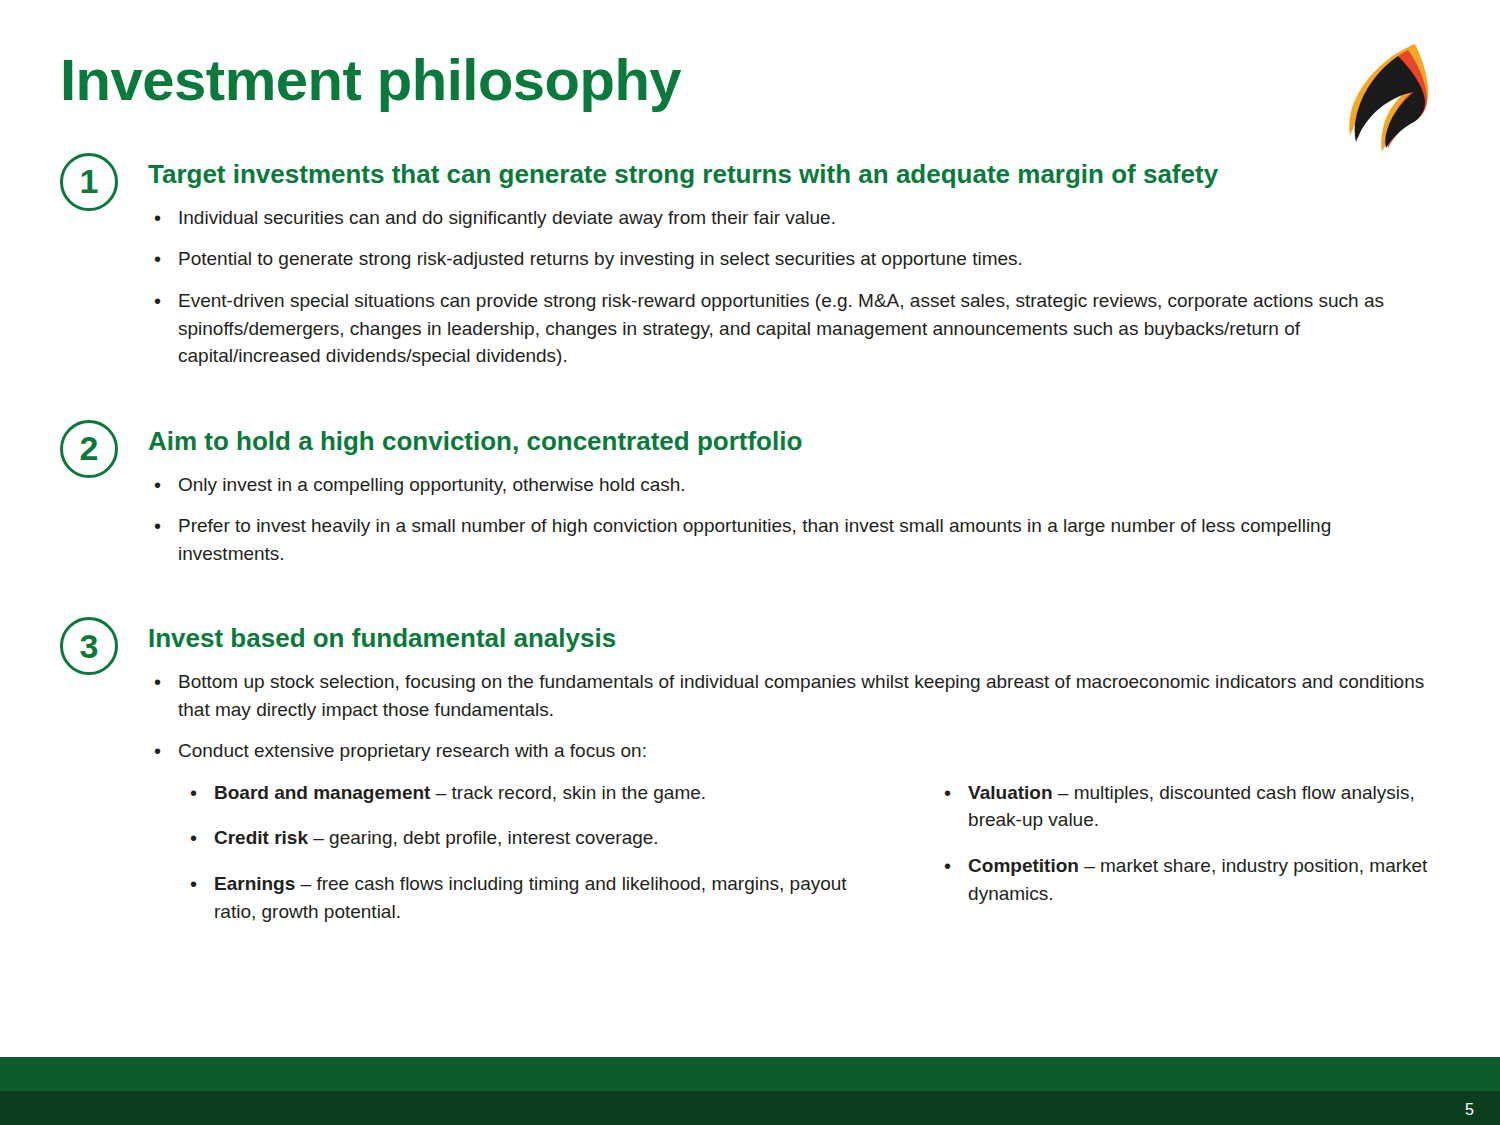Investment philosophy
1
Target investments that can generate strong returns with an adequate margin of safety
Individual securities can and do significantly deviate away from their fair value.
Potential to generate strong risk-adjusted returns by investing in select securities at opportune times.
Event-driven special situations can provide strong risk-reward opportunities (e.g. M&A, asset sales, strategic reviews, corporate actions such as spinoffs/demergers, changes in leadership, changes in strategy, and capital management announcements such as buybacks/return of capital/increased dividends/special dividends).
2
Aim to hold a high conviction, concentrated portfolio
Only invest in a compelling opportunity, otherwise hold cash.
Prefer to invest heavily in a small number of high conviction opportunities, than invest small amounts in a large number of less compelling investments.
3
Invest based on fundamental analysis
Bottom up stock selection, focusing on the fundamentals of individual companies whilst keeping abreast of macroeconomic indicators and conditions that may directly impact those fundamentals.
Conduct extensive proprietary research with a focus on:
Board and management – track record, skin in the game.
Credit risk – gearing, debt profile, interest coverage.
Earnings – free cash flows including timing and likelihood, margins, payout ratio, growth potential.
Valuation – multiples, discounted cash flow analysis, break-up value.
Competition – market share, industry position, market dynamics.
5